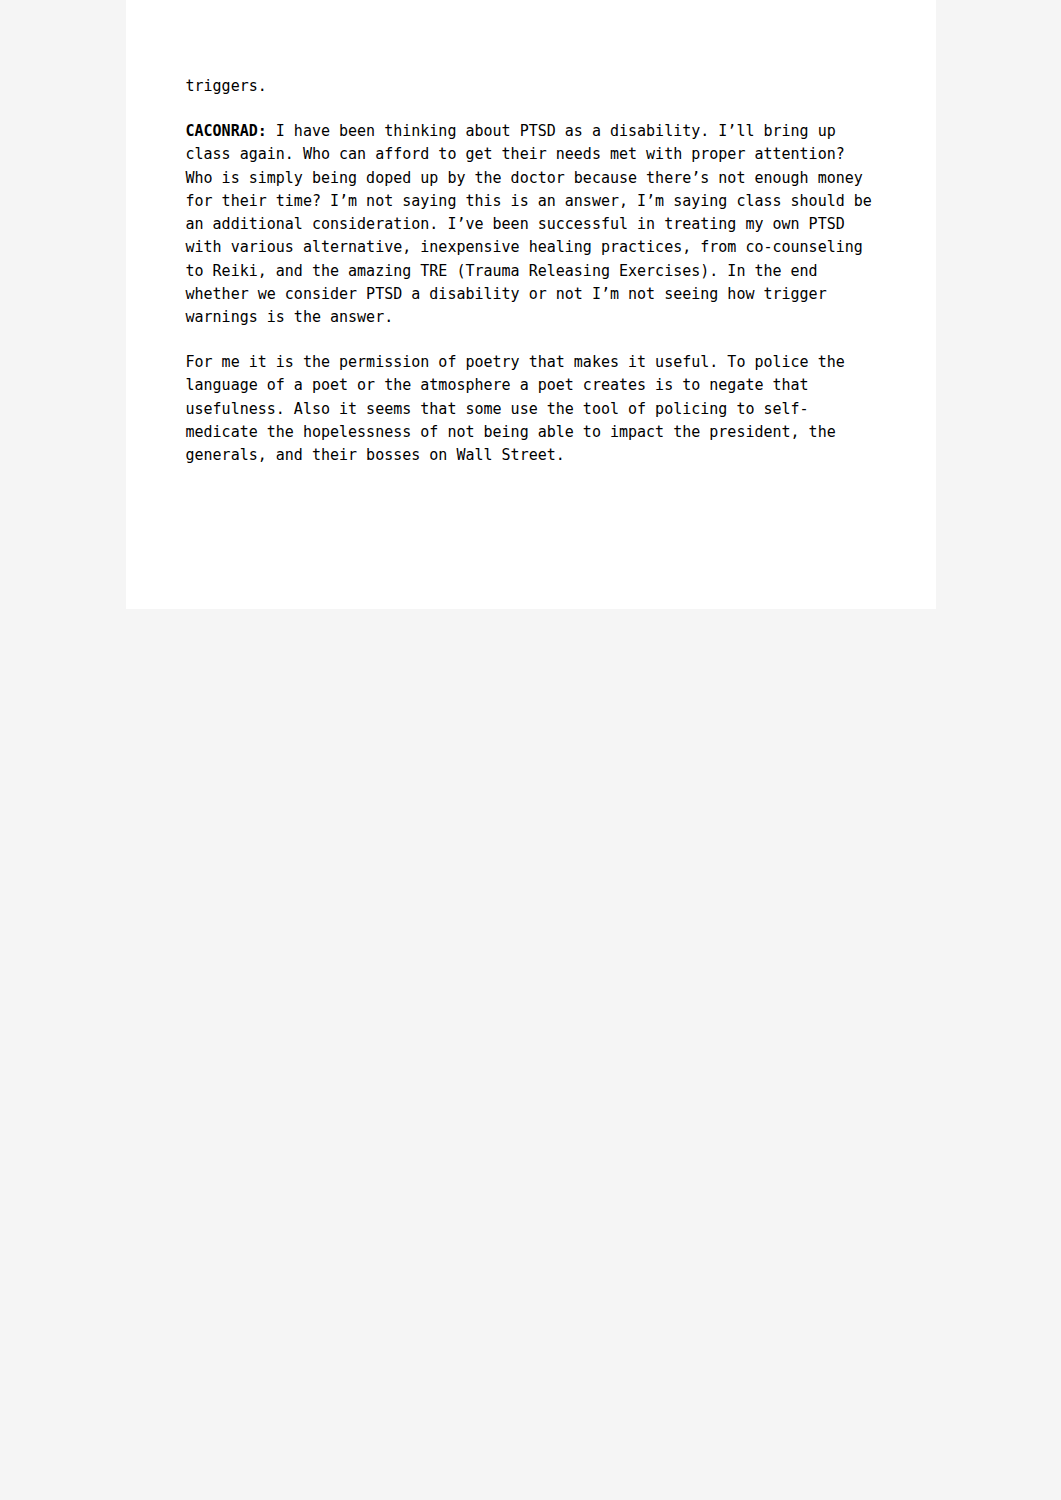triggers.
CACONRAD: I have been thinking about PTSD as a disability. I’ll bring up class again. Who can afford to get their needs met with proper attention? Who is simply being doped up by the doctor because there’s not enough money for their time? I’m not saying this is an answer, I’m saying class should be an additional consideration. I’ve been successful in treating my own PTSD with various alternative, inexpensive healing practices, from co-counseling to Reiki, and the amazing TRE (Trauma Releasing Exercises). In the end whether we consider PTSD a disability or not I’m not seeing how trigger warnings is the answer.
For me it is the permission of poetry that makes it useful. To police the language of a poet or the atmosphere a poet creates is to negate that usefulness. Also it seems that some use the tool of policing to self-medicate the hopelessness of not being able to impact the president, the generals, and their bosses on Wall Street.